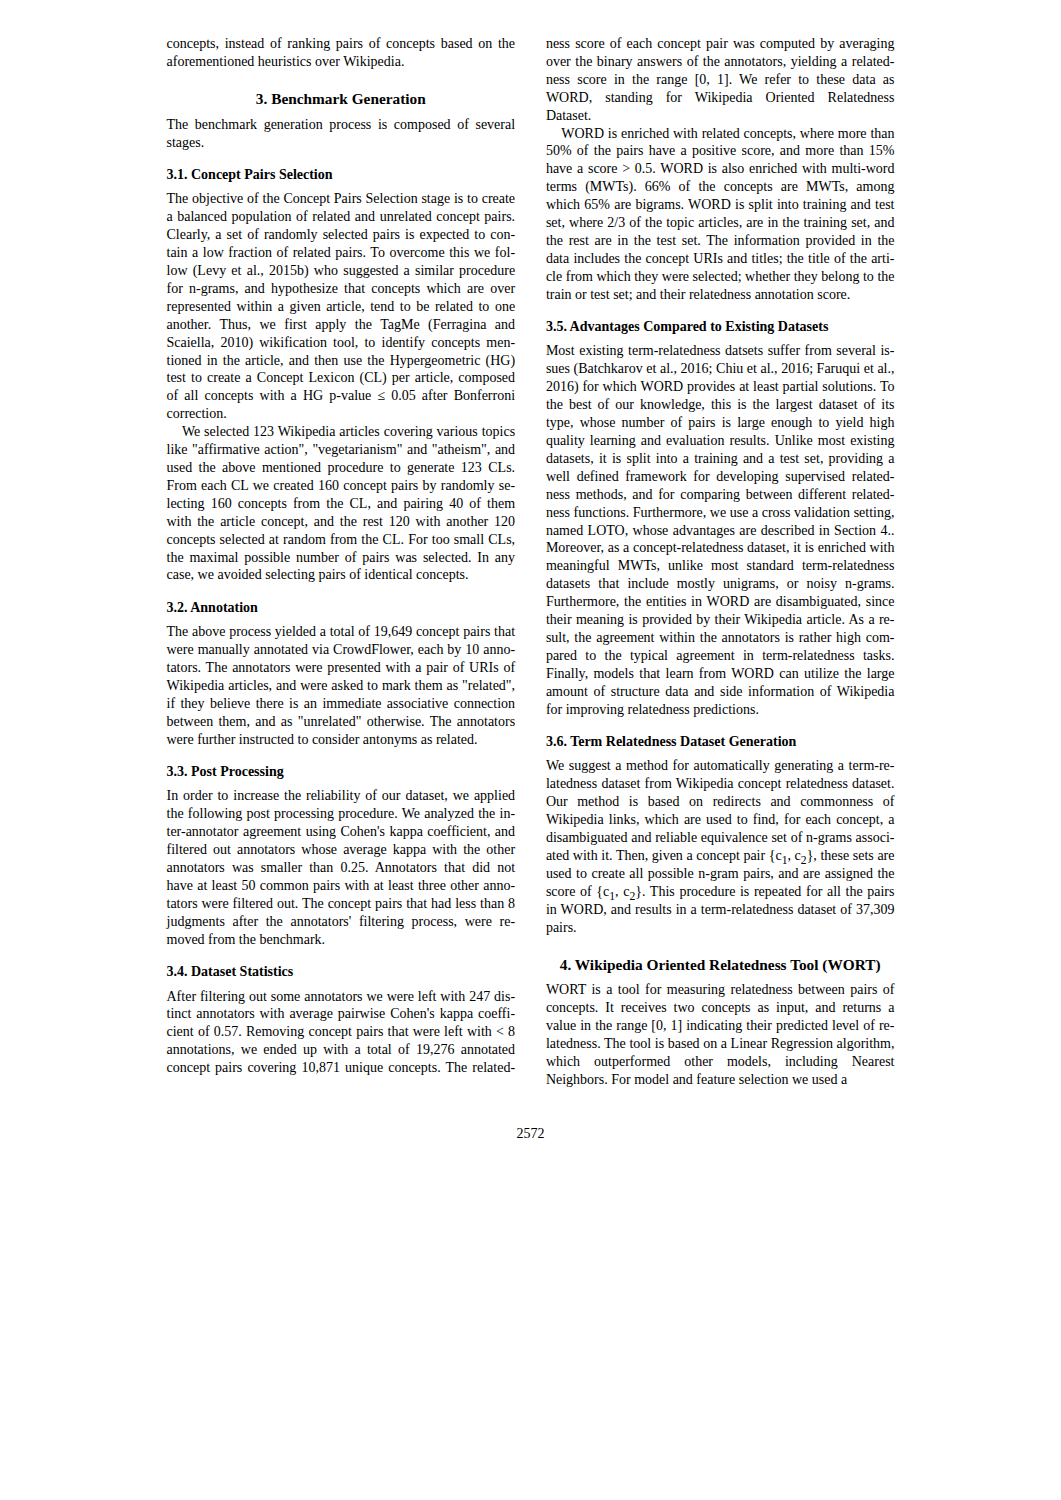concepts, instead of ranking pairs of concepts based on the aforementioned heuristics over Wikipedia.
3. Benchmark Generation
The benchmark generation process is composed of several stages.
3.1. Concept Pairs Selection
The objective of the Concept Pairs Selection stage is to create a balanced population of related and unrelated concept pairs. Clearly, a set of randomly selected pairs is expected to contain a low fraction of related pairs. To overcome this we follow (Levy et al., 2015b) who suggested a similar procedure for n-grams, and hypothesize that concepts which are over represented within a given article, tend to be related to one another. Thus, we first apply the TagMe (Ferragina and Scaiella, 2010) wikification tool, to identify concepts mentioned in the article, and then use the Hypergeometric (HG) test to create a Concept Lexicon (CL) per article, composed of all concepts with a HG p-value ≤ 0.05 after Bonferroni correction.
We selected 123 Wikipedia articles covering various topics like "affirmative action", "vegetarianism" and "atheism", and used the above mentioned procedure to generate 123 CLs. From each CL we created 160 concept pairs by randomly selecting 160 concepts from the CL, and pairing 40 of them with the article concept, and the rest 120 with another 120 concepts selected at random from the CL. For too small CLs, the maximal possible number of pairs was selected. In any case, we avoided selecting pairs of identical concepts.
3.2. Annotation
The above process yielded a total of 19,649 concept pairs that were manually annotated via CrowdFlower, each by 10 annotators. The annotators were presented with a pair of URIs of Wikipedia articles, and were asked to mark them as "related", if they believe there is an immediate associative connection between them, and as "unrelated" otherwise. The annotators were further instructed to consider antonyms as related.
3.3. Post Processing
In order to increase the reliability of our dataset, we applied the following post processing procedure. We analyzed the inter-annotator agreement using Cohen's kappa coefficient, and filtered out annotators whose average kappa with the other annotators was smaller than 0.25. Annotators that did not have at least 50 common pairs with at least three other annotators were filtered out. The concept pairs that had less than 8 judgments after the annotators' filtering process, were removed from the benchmark.
3.4. Dataset Statistics
After filtering out some annotators we were left with 247 distinct annotators with average pairwise Cohen's kappa coefficient of 0.57. Removing concept pairs that were left with < 8 annotations, we ended up with a total of 19,276 annotated concept pairs covering 10,871 unique concepts. The relatedness score of each concept pair was computed by averaging over the binary answers of the annotators, yielding a relatedness score in the range [0, 1]. We refer to these data as WORD, standing for Wikipedia Oriented Relatedness Dataset.
WORD is enriched with related concepts, where more than 50% of the pairs have a positive score, and more than 15% have a score > 0.5. WORD is also enriched with multi-word terms (MWTs). 66% of the concepts are MWTs, among which 65% are bigrams. WORD is split into training and test set, where 2/3 of the topic articles, are in the training set, and the rest are in the test set. The information provided in the data includes the concept URIs and titles; the title of the article from which they were selected; whether they belong to the train or test set; and their relatedness annotation score.
3.5. Advantages Compared to Existing Datasets
Most existing term-relatedness datsets suffer from several issues (Batchkarov et al., 2016; Chiu et al., 2016; Faruqui et al., 2016) for which WORD provides at least partial solutions. To the best of our knowledge, this is the largest dataset of its type, whose number of pairs is large enough to yield high quality learning and evaluation results. Unlike most existing datasets, it is split into a training and a test set, providing a well defined framework for developing supervised relatedness methods, and for comparing between different relatedness functions. Furthermore, we use a cross validation setting, named LOTO, whose advantages are described in Section 4.. Moreover, as a concept-relatedness dataset, it is enriched with meaningful MWTs, unlike most standard term-relatedness datasets that include mostly unigrams, or noisy n-grams. Furthermore, the entities in WORD are disambiguated, since their meaning is provided by their Wikipedia article. As a result, the agreement within the annotators is rather high compared to the typical agreement in term-relatedness tasks. Finally, models that learn from WORD can utilize the large amount of structure data and side information of Wikipedia for improving relatedness predictions.
3.6. Term Relatedness Dataset Generation
We suggest a method for automatically generating a term-relatedness dataset from Wikipedia concept relatedness dataset. Our method is based on redirects and commonness of Wikipedia links, which are used to find, for each concept, a disambiguated and reliable equivalence set of n-grams associated with it. Then, given a concept pair {c1, c2}, these sets are used to create all possible n-gram pairs, and are assigned the score of {c1, c2}. This procedure is repeated for all the pairs in WORD, and results in a term-relatedness dataset of 37,309 pairs.
4. Wikipedia Oriented Relatedness Tool (WORT)
WORT is a tool for measuring relatedness between pairs of concepts. It receives two concepts as input, and returns a value in the range [0, 1] indicating their predicted level of relatedness. The tool is based on a Linear Regression algorithm, which outperformed other models, including Nearest Neighbors. For model and feature selection we used a
2572